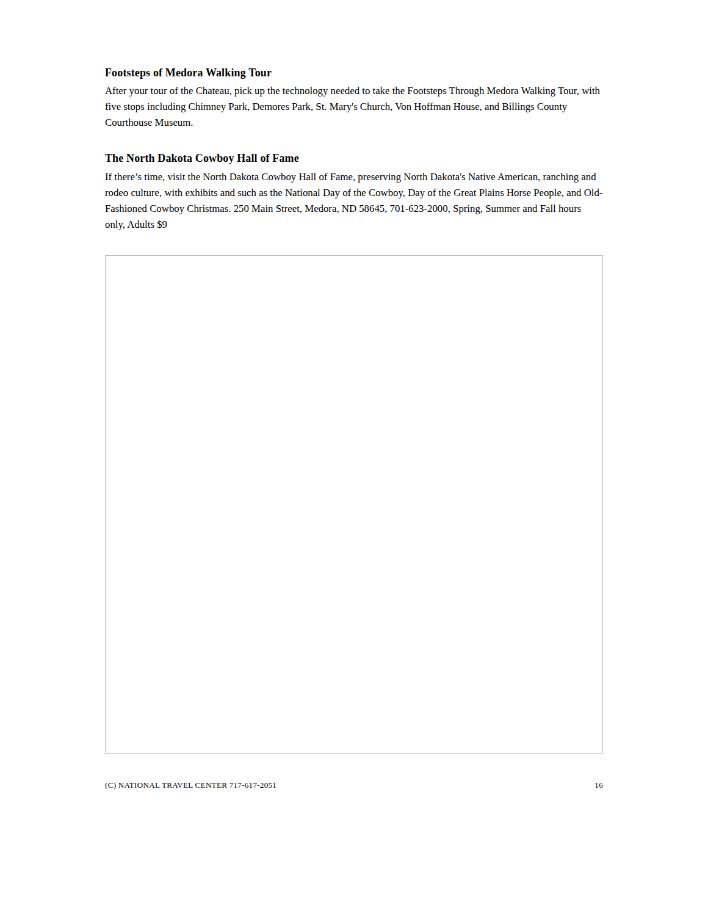Footsteps of Medora Walking Tour
After your tour of the Chateau, pick up the technology needed to take the Footsteps Through Medora Walking Tour, with five stops including Chimney Park, Demores Park, St. Mary's Church, Von Hoffman House, and Billings County Courthouse Museum.
The North Dakota Cowboy Hall of Fame
If there’s time, visit the North Dakota Cowboy Hall of Fame, preserving North Dakota's Native American, ranching and rodeo culture, with exhibits and such as the National Day of the Cowboy, Day of the Great Plains Horse People, and Old-Fashioned Cowboy Christmas. 250 Main Street, Medora, ND 58645, 701-623-2000, Spring, Summer and Fall hours only, Adults $9
(C) National Travel Center 717-617-2051 16